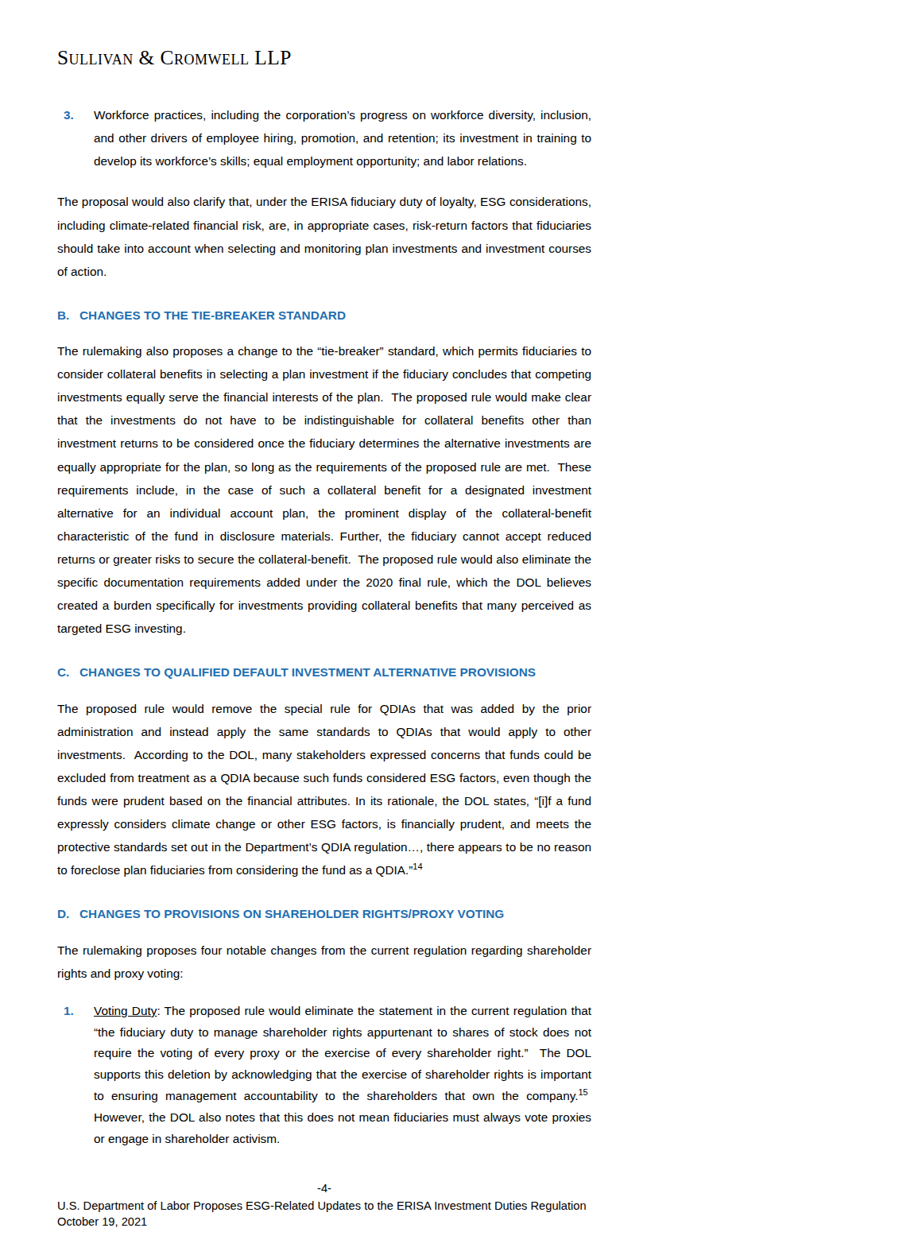Sullivan & Cromwell LLP
3. Workforce practices, including the corporation’s progress on workforce diversity, inclusion, and other drivers of employee hiring, promotion, and retention; its investment in training to develop its workforce’s skills; equal employment opportunity; and labor relations.
The proposal would also clarify that, under the ERISA fiduciary duty of loyalty, ESG considerations, including climate-related financial risk, are, in appropriate cases, risk-return factors that fiduciaries should take into account when selecting and monitoring plan investments and investment courses of action.
B. CHANGES TO THE TIE-BREAKER STANDARD
The rulemaking also proposes a change to the “tie-breaker” standard, which permits fiduciaries to consider collateral benefits in selecting a plan investment if the fiduciary concludes that competing investments equally serve the financial interests of the plan. The proposed rule would make clear that the investments do not have to be indistinguishable for collateral benefits other than investment returns to be considered once the fiduciary determines the alternative investments are equally appropriate for the plan, so long as the requirements of the proposed rule are met. These requirements include, in the case of such a collateral benefit for a designated investment alternative for an individual account plan, the prominent display of the collateral-benefit characteristic of the fund in disclosure materials. Further, the fiduciary cannot accept reduced returns or greater risks to secure the collateral-benefit. The proposed rule would also eliminate the specific documentation requirements added under the 2020 final rule, which the DOL believes created a burden specifically for investments providing collateral benefits that many perceived as targeted ESG investing.
C. CHANGES TO QUALIFIED DEFAULT INVESTMENT ALTERNATIVE PROVISIONS
The proposed rule would remove the special rule for QDIAs that was added by the prior administration and instead apply the same standards to QDIAs that would apply to other investments. According to the DOL, many stakeholders expressed concerns that funds could be excluded from treatment as a QDIA because such funds considered ESG factors, even though the funds were prudent based on the financial attributes. In its rationale, the DOL states, “[i]f a fund expressly considers climate change or other ESG factors, is financially prudent, and meets the protective standards set out in the Department’s QDIA regulation…, there appears to be no reason to foreclose plan fiduciaries from considering the fund as a QDIA.”14
D. CHANGES TO PROVISIONS ON SHAREHOLDER RIGHTS/PROXY VOTING
The rulemaking proposes four notable changes from the current regulation regarding shareholder rights and proxy voting:
1. Voting Duty: The proposed rule would eliminate the statement in the current regulation that “the fiduciary duty to manage shareholder rights appurtenant to shares of stock does not require the voting of every proxy or the exercise of every shareholder right.” The DOL supports this deletion by acknowledging that the exercise of shareholder rights is important to ensuring management accountability to the shareholders that own the company.15 However, the DOL also notes that this does not mean fiduciaries must always vote proxies or engage in shareholder activism.
-4-
U.S. Department of Labor Proposes ESG-Related Updates to the ERISA Investment Duties Regulation
October 19, 2021